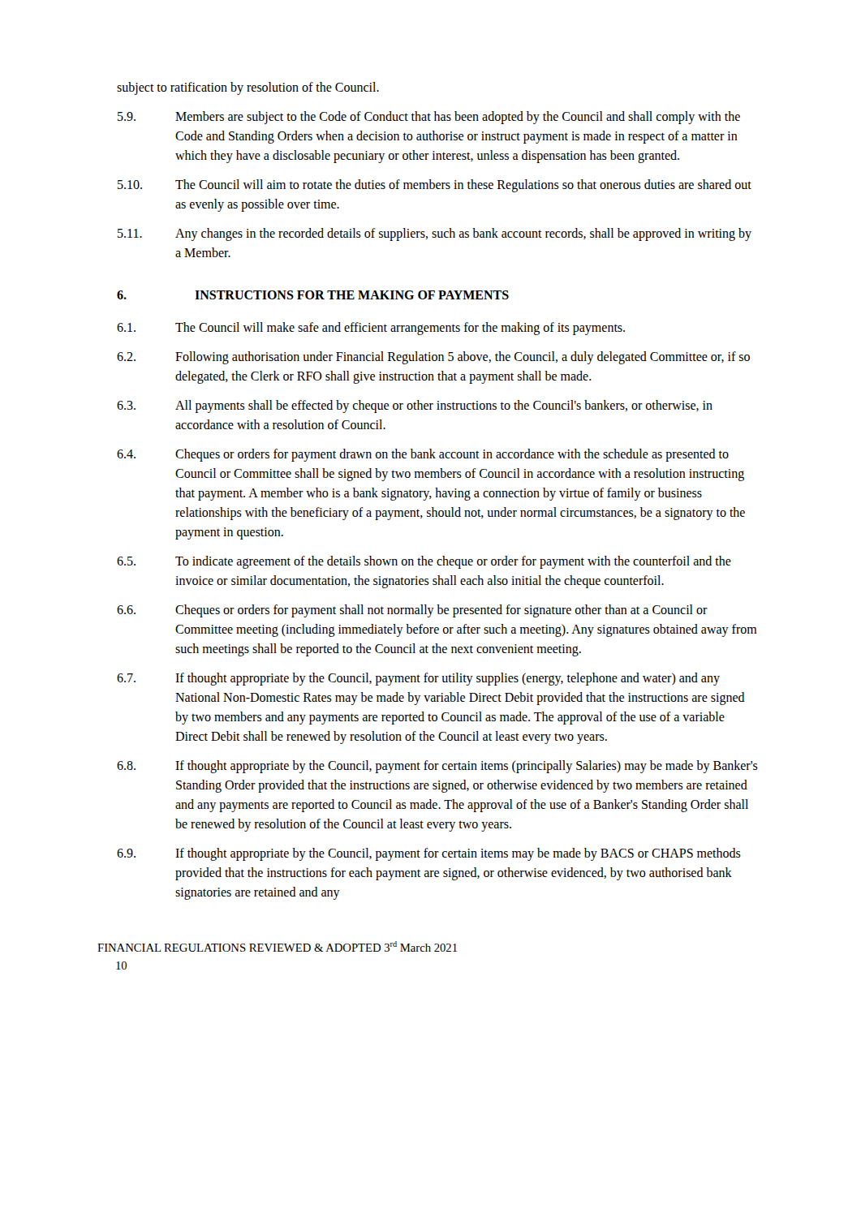subject to ratification by resolution of the Council.
5.9.
Members are subject to the Code of Conduct that has been adopted by the Council and shall comply with the Code and Standing Orders when a decision to authorise or instruct payment is made in respect of a matter in which they have a disclosable pecuniary or other interest, unless a dispensation has been granted.
5.10.
The Council will aim to rotate the duties of members in these Regulations so that onerous duties are shared out as evenly as possible over time.
5.11.
Any changes in the recorded details of suppliers, such as bank account records, shall be approved in writing by a Member.
6.
INSTRUCTIONS FOR THE MAKING OF PAYMENTS
6.1.
The Council will make safe and efficient arrangements for the making of its payments.
6.2.
Following authorisation under Financial Regulation 5 above, the Council, a duly delegated Committee or, if so delegated, the Clerk or RFO shall give instruction that a payment shall be made.
6.3.
All payments shall be effected by cheque or other instructions to the Council's bankers, or otherwise, in accordance with a resolution of Council.
6.4.
Cheques or orders for payment drawn on the bank account in accordance with the schedule as presented to Council or Committee shall be signed by two members of Council in accordance with a resolution instructing that payment. A member who is a bank signatory, having a connection by virtue of family or business relationships with the beneficiary of a payment, should not, under normal circumstances, be a signatory to the payment in question.
6.5.
To indicate agreement of the details shown on the cheque or order for payment with the counterfoil and the invoice or similar documentation, the signatories shall each also initial the cheque counterfoil.
6.6.
Cheques or orders for payment shall not normally be presented for signature other than at a Council or Committee meeting (including immediately before or after such a meeting). Any signatures obtained away from such meetings shall be reported to the Council at the next convenient meeting.
6.7.
If thought appropriate by the Council, payment for utility supplies (energy, telephone and water) and any National Non-Domestic Rates may be made by variable Direct Debit provided that the instructions are signed by two members and any payments are reported to Council as made. The approval of the use of a variable Direct Debit shall be renewed by resolution of the Council at least every two years.
6.8.
If thought appropriate by the Council, payment for certain items (principally Salaries) may be made by Banker's Standing Order provided that the instructions are signed, or otherwise evidenced by two members are retained and any payments are reported to Council as made. The approval of the use of a Banker's Standing Order shall be renewed by resolution of the Council at least every two years.
6.9.
If thought appropriate by the Council, payment for certain items may be made by BACS or CHAPS methods provided that the instructions for each payment are signed, or otherwise evidenced, by two authorised bank signatories are retained and any
FINANCIAL REGULATIONS REVIEWED & ADOPTED 3rd March 2021
10